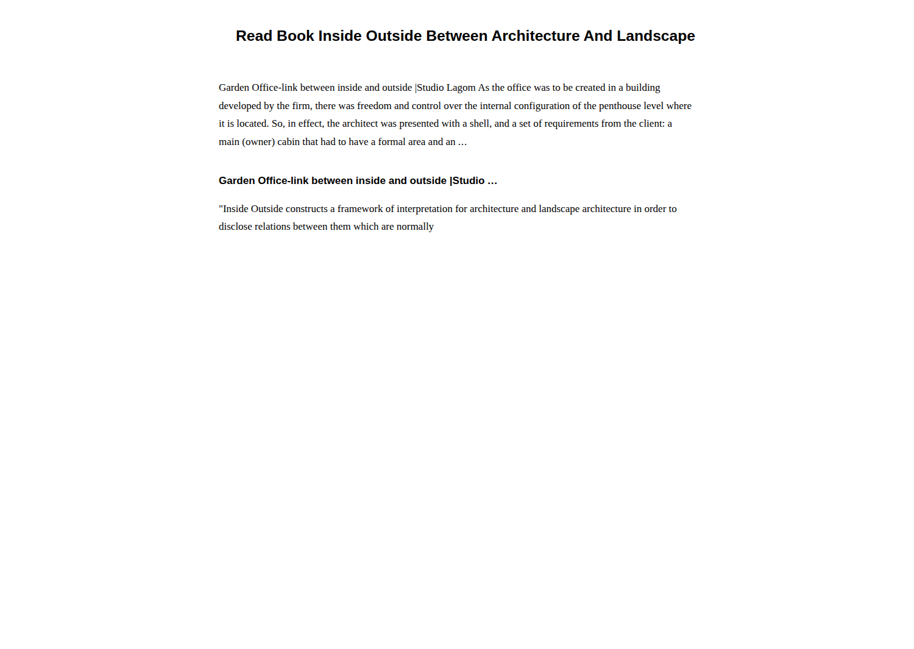Read Book Inside Outside Between Architecture And Landscape
Garden Office-link between inside and outside |Studio Lagom As the office was to be created in a building developed by the firm, there was freedom and control over the internal configuration of the penthouse level where it is located. So, in effect, the architect was presented with a shell, and a set of requirements from the client: a main (owner) cabin that had to have a formal area and an ...
Garden Office-link between inside and outside |Studio ...
"Inside Outside constructs a framework of interpretation for architecture and landscape architecture in order to disclose relations between them which are normally